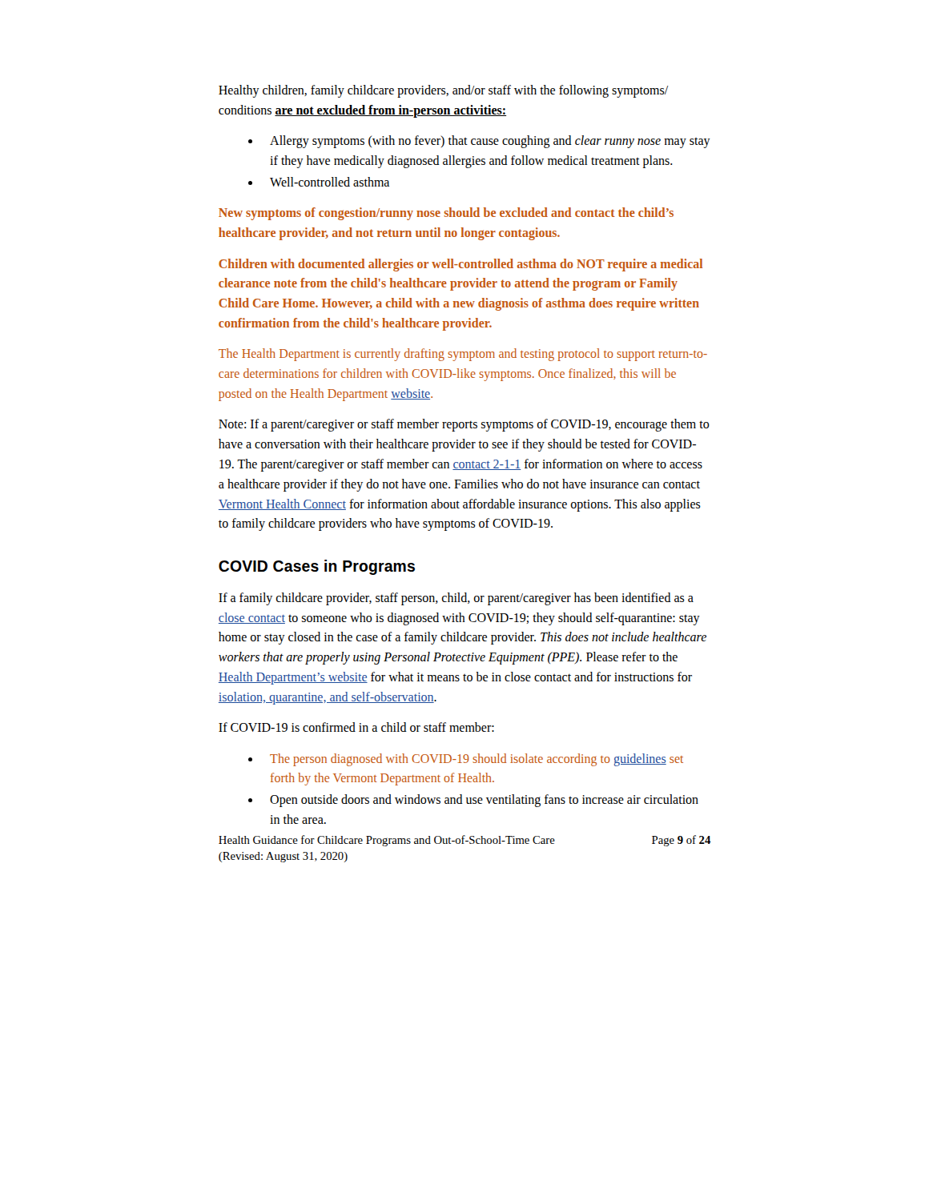Healthy children, family childcare providers, and/or staff with the following symptoms/ conditions are not excluded from in-person activities:
Allergy symptoms (with no fever) that cause coughing and clear runny nose may stay if they have medically diagnosed allergies and follow medical treatment plans.
Well-controlled asthma
New symptoms of congestion/runny nose should be excluded and contact the child’s healthcare provider, and not return until no longer contagious.
Children with documented allergies or well-controlled asthma do NOT require a medical clearance note from the child's healthcare provider to attend the program or Family Child Care Home. However, a child with a new diagnosis of asthma does require written confirmation from the child's healthcare provider.
The Health Department is currently drafting symptom and testing protocol to support return-to-care determinations for children with COVID-like symptoms. Once finalized, this will be posted on the Health Department website.
Note: If a parent/caregiver or staff member reports symptoms of COVID-19, encourage them to have a conversation with their healthcare provider to see if they should be tested for COVID-19. The parent/caregiver or staff member can contact 2-1-1 for information on where to access a healthcare provider if they do not have one. Families who do not have insurance can contact Vermont Health Connect for information about affordable insurance options. This also applies to family childcare providers who have symptoms of COVID-19.
COVID Cases in Programs
If a family childcare provider, staff person, child, or parent/caregiver has been identified as a close contact to someone who is diagnosed with COVID-19; they should self-quarantine: stay home or stay closed in the case of a family childcare provider. This does not include healthcare workers that are properly using Personal Protective Equipment (PPE). Please refer to the Health Department’s website for what it means to be in close contact and for instructions for isolation, quarantine, and self-observation.
If COVID-19 is confirmed in a child or staff member:
The person diagnosed with COVID-19 should isolate according to guidelines set forth by the Vermont Department of Health.
Open outside doors and windows and use ventilating fans to increase air circulation in the area.
| Health Guidance for Childcare Programs and Out-of-School-Time Care | Page 9 of 24 |
| (Revised: August 31, 2020) | |